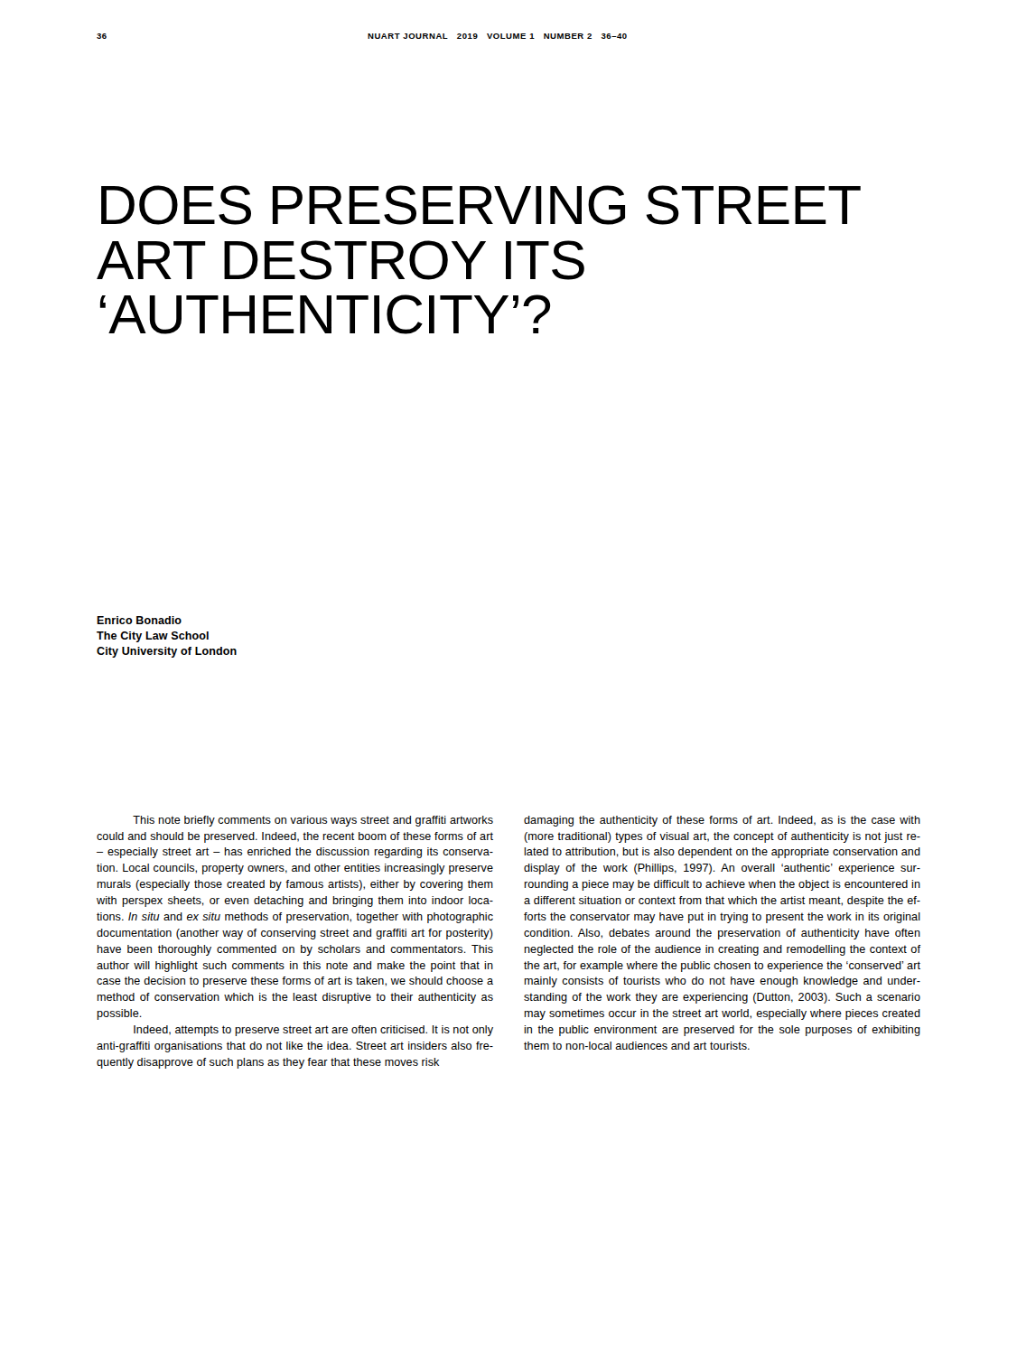36
NUART JOURNAL 2019 VOLUME 1 NUMBER 2 36–40
DOES PRESERVING STREET ART DESTROY ITS ‘AUTHENTICITY’?
Enrico Bonadio
The City Law School
City University of London
This note briefly comments on various ways street and graffiti artworks could and should be preserved. Indeed, the recent boom of these forms of art – especially street art – has enriched the discussion regarding its conservation. Local councils, property owners, and other entities increasingly preserve murals (especially those created by famous artists), either by covering them with perspex sheets, or even detaching and bringing them into indoor locations. In situ and ex situ methods of preservation, together with photographic documentation (another way of conserving street and graffiti art for posterity) have been thoroughly commented on by scholars and commentators. This author will highlight such comments in this note and make the point that in case the decision to preserve these forms of art is taken, we should choose a method of conservation which is the least disruptive to their authenticity as possible.
Indeed, attempts to preserve street art are often criticised. It is not only anti-graffiti organisations that do not like the idea. Street art insiders also frequently disapprove of such plans as they fear that these moves risk
damaging the authenticity of these forms of art. Indeed, as is the case with (more traditional) types of visual art, the concept of authenticity is not just related to attribution, but is also dependent on the appropriate conservation and display of the work (Phillips, 1997). An overall ‘authentic’ experience surrounding a piece may be difficult to achieve when the object is encountered in a different situation or context from that which the artist meant, despite the efforts the conservator may have put in trying to present the work in its original condition. Also, debates around the preservation of authenticity have often neglected the role of the audience in creating and remodelling the context of the art, for example where the public chosen to experience the ‘conserved’ art mainly consists of tourists who do not have enough knowledge and understanding of the work they are experiencing (Dutton, 2003). Such a scenario may sometimes occur in the street art world, especially where pieces created in the public environment are preserved for the sole purposes of exhibiting them to non-local audiences and art tourists.